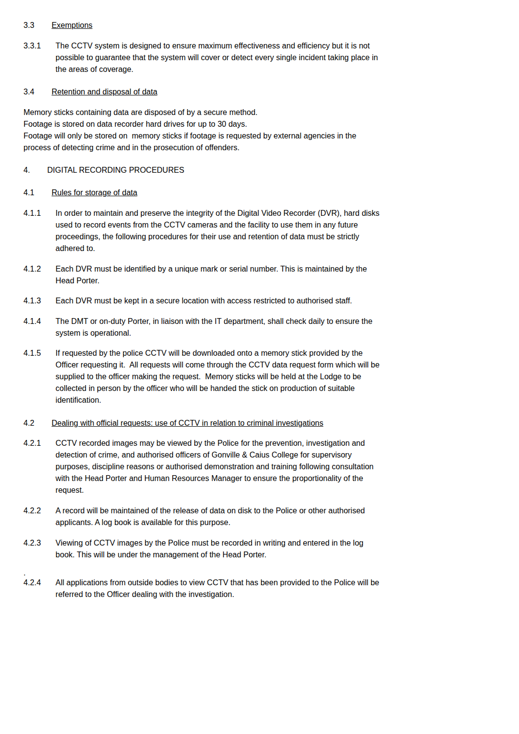3.3 Exemptions
3.3.1 The CCTV system is designed to ensure maximum effectiveness and efficiency but it is not possible to guarantee that the system will cover or detect every single incident taking place in the areas of coverage.
3.4 Retention and disposal of data
Memory sticks containing data are disposed of by a secure method.
Footage is stored on data recorder hard drives for up to 30 days.
Footage will only be stored on memory sticks if footage is requested by external agencies in the process of detecting crime and in the prosecution of offenders.
4. DIGITAL RECORDING PROCEDURES
4.1 Rules for storage of data
4.1.1 In order to maintain and preserve the integrity of the Digital Video Recorder (DVR), hard disks used to record events from the CCTV cameras and the facility to use them in any future proceedings, the following procedures for their use and retention of data must be strictly adhered to.
4.1.2 Each DVR must be identified by a unique mark or serial number. This is maintained by the Head Porter.
4.1.3 Each DVR must be kept in a secure location with access restricted to authorised staff.
4.1.4 The DMT or on-duty Porter, in liaison with the IT department, shall check daily to ensure the system is operational.
4.1.5 If requested by the police CCTV will be downloaded onto a memory stick provided by the Officer requesting it. All requests will come through the CCTV data request form which will be supplied to the officer making the request. Memory sticks will be held at the Lodge to be collected in person by the officer who will be handed the stick on production of suitable identification.
4.2 Dealing with official requests: use of CCTV in relation to criminal investigations
4.2.1 CCTV recorded images may be viewed by the Police for the prevention, investigation and detection of crime, and authorised officers of Gonville & Caius College for supervisory purposes, discipline reasons or authorised demonstration and training following consultation with the Head Porter and Human Resources Manager to ensure the proportionality of the request.
4.2.2 A record will be maintained of the release of data on disk to the Police or other authorised applicants. A log book is available for this purpose.
4.2.3 Viewing of CCTV images by the Police must be recorded in writing and entered in the log book. This will be under the management of the Head Porter.
.
4.2.4 All applications from outside bodies to view CCTV that has been provided to the Police will be referred to the Officer dealing with the investigation.